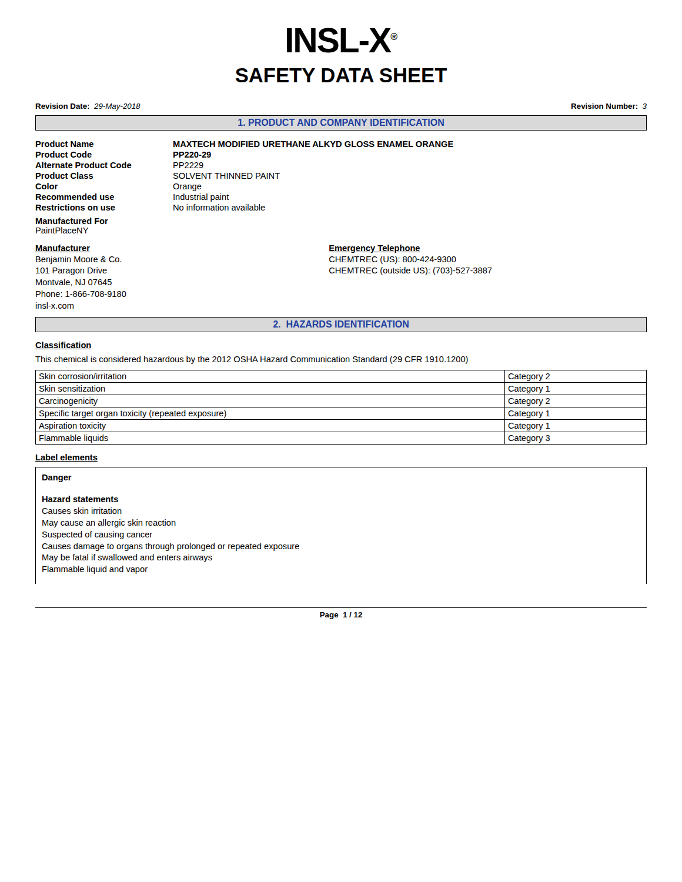INSL-X®
SAFETY DATA SHEET
Revision Date: 29-May-2018 Revision Number: 3
1. PRODUCT AND COMPANY IDENTIFICATION
| Product Name | MAXTECH MODIFIED URETHANE ALKYD GLOSS ENAMEL ORANGE |
| Product Code | PP220-29 |
| Alternate Product Code | PP2229 |
| Product Class | SOLVENT THINNED PAINT |
| Color | Orange |
| Recommended use | Industrial paint |
| Restrictions on use | No information available |
Manufactured For
PaintPlaceNY
Manufacturer
Benjamin Moore & Co.
101 Paragon Drive
Montvale, NJ 07645
Phone: 1-866-708-9180
insl-x.com
Emergency Telephone
CHEMTREC (US): 800-424-9300
CHEMTREC (outside US): (703)-527-3887
2. HAZARDS IDENTIFICATION
Classification
This chemical is considered hazardous by the 2012 OSHA Hazard Communication Standard (29 CFR 1910.1200)
| Skin corrosion/irritation | Category 2 |
| Skin sensitization | Category 1 |
| Carcinogenicity | Category 2 |
| Specific target organ toxicity (repeated exposure) | Category 1 |
| Aspiration toxicity | Category 1 |
| Flammable liquids | Category 3 |
Label elements
Danger
Hazard statements
Causes skin irritation
May cause an allergic skin reaction
Suspected of causing cancer
Causes damage to organs through prolonged or repeated exposure
May be fatal if swallowed and enters airways
Flammable liquid and vapor
Page 1 / 12